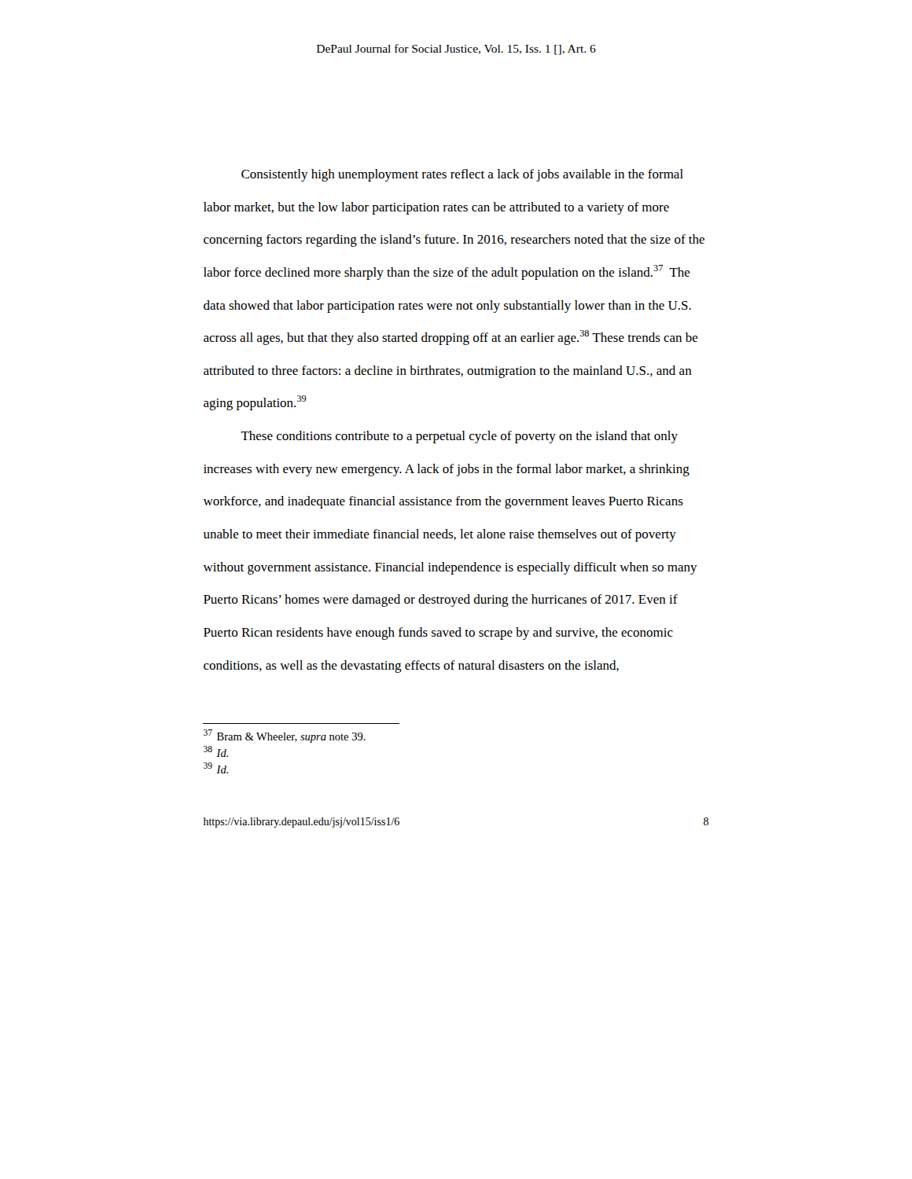DePaul Journal for Social Justice, Vol. 15, Iss. 1 [], Art. 6
Consistently high unemployment rates reflect a lack of jobs available in the formal labor market, but the low labor participation rates can be attributed to a variety of more concerning factors regarding the island’s future. In 2016, researchers noted that the size of the labor force declined more sharply than the size of the adult population on the island.37 The data showed that labor participation rates were not only substantially lower than in the U.S. across all ages, but that they also started dropping off at an earlier age.38 These trends can be attributed to three factors: a decline in birthrates, outmigration to the mainland U.S., and an aging population.39
These conditions contribute to a perpetual cycle of poverty on the island that only increases with every new emergency. A lack of jobs in the formal labor market, a shrinking workforce, and inadequate financial assistance from the government leaves Puerto Ricans unable to meet their immediate financial needs, let alone raise themselves out of poverty without government assistance. Financial independence is especially difficult when so many Puerto Ricans’ homes were damaged or destroyed during the hurricanes of 2017. Even if Puerto Rican residents have enough funds saved to scrape by and survive, the economic conditions, as well as the devastating effects of natural disasters on the island,
37 Bram & Wheeler, supra note 39.
38 Id.
39 Id.
https://via.library.depaul.edu/jsj/vol15/iss1/6 8